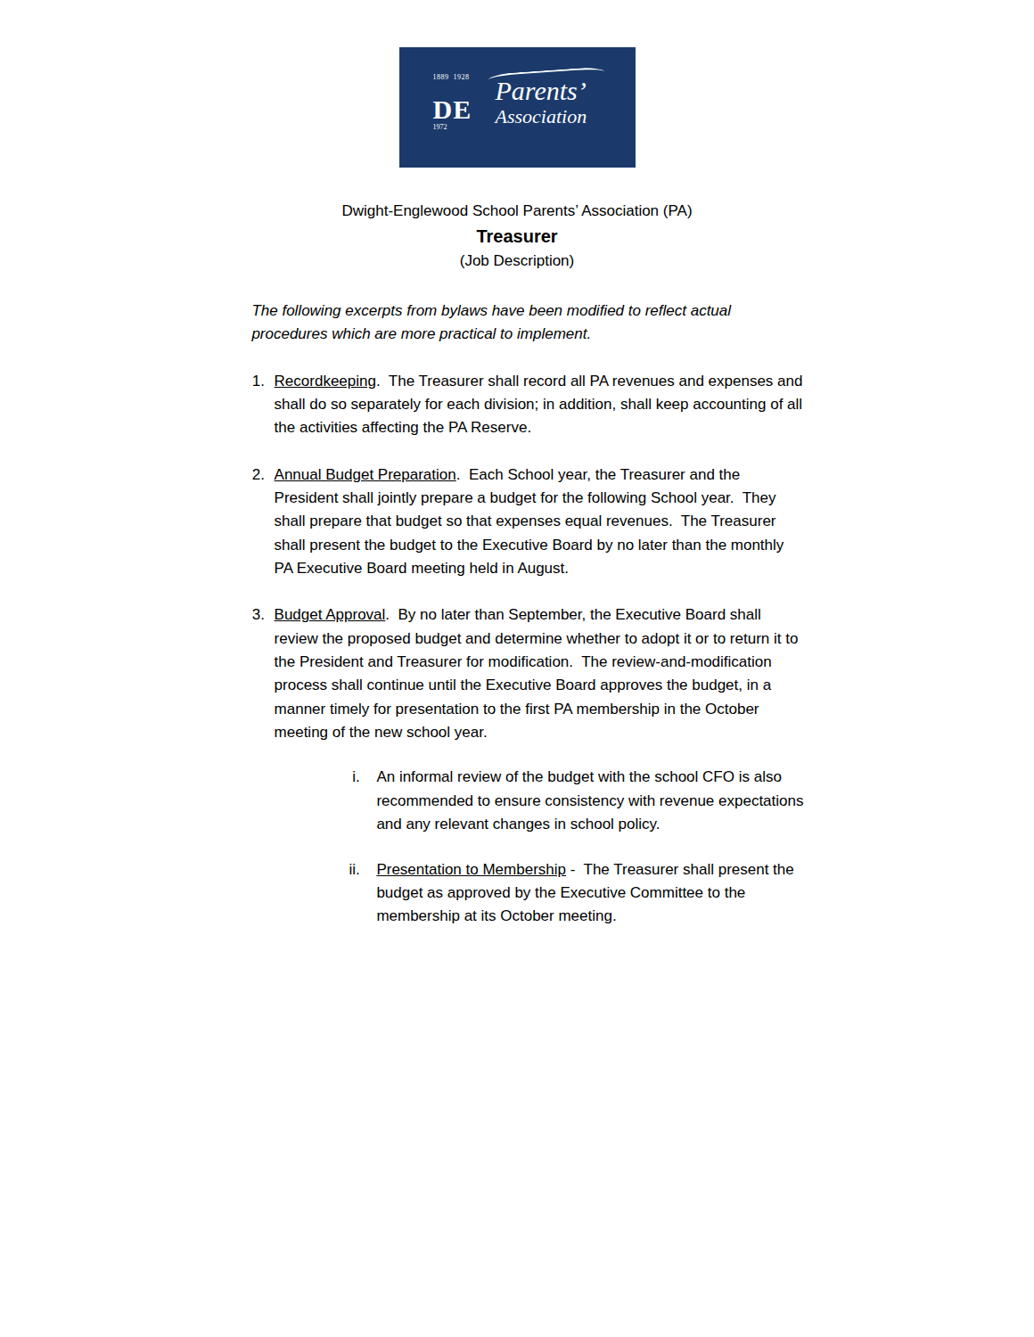1889 1928 DE 1972
Parents’ Association
Dwight-Englewood School Parents’ Association (PA)
Treasurer
(Job Description)
The following excerpts from bylaws have been modified to reflect actual procedures which are more practical to implement.
Recordkeeping. The Treasurer shall record all PA revenues and expenses and shall do so separately for each division; in addition, shall keep accounting of all the activities affecting the PA Reserve.
Annual Budget Preparation. Each School year, the Treasurer and the President shall jointly prepare a budget for the following School year. They shall prepare that budget so that expenses equal revenues. The Treasurer shall present the budget to the Executive Board by no later than the monthly PA Executive Board meeting held in August.
Budget Approval. By no later than September, the Executive Board shall review the proposed budget and determine whether to adopt it or to return it to the President and Treasurer for modification. The review-and-modification process shall continue until the Executive Board approves the budget, in a manner timely for presentation to the first PA membership in the October meeting of the new school year.
An informal review of the budget with the school CFO is also recommended to ensure consistency with revenue expectations and any relevant changes in school policy.
Presentation to Membership - The Treasurer shall present the budget as approved by the Executive Committee to the membership at its October meeting.